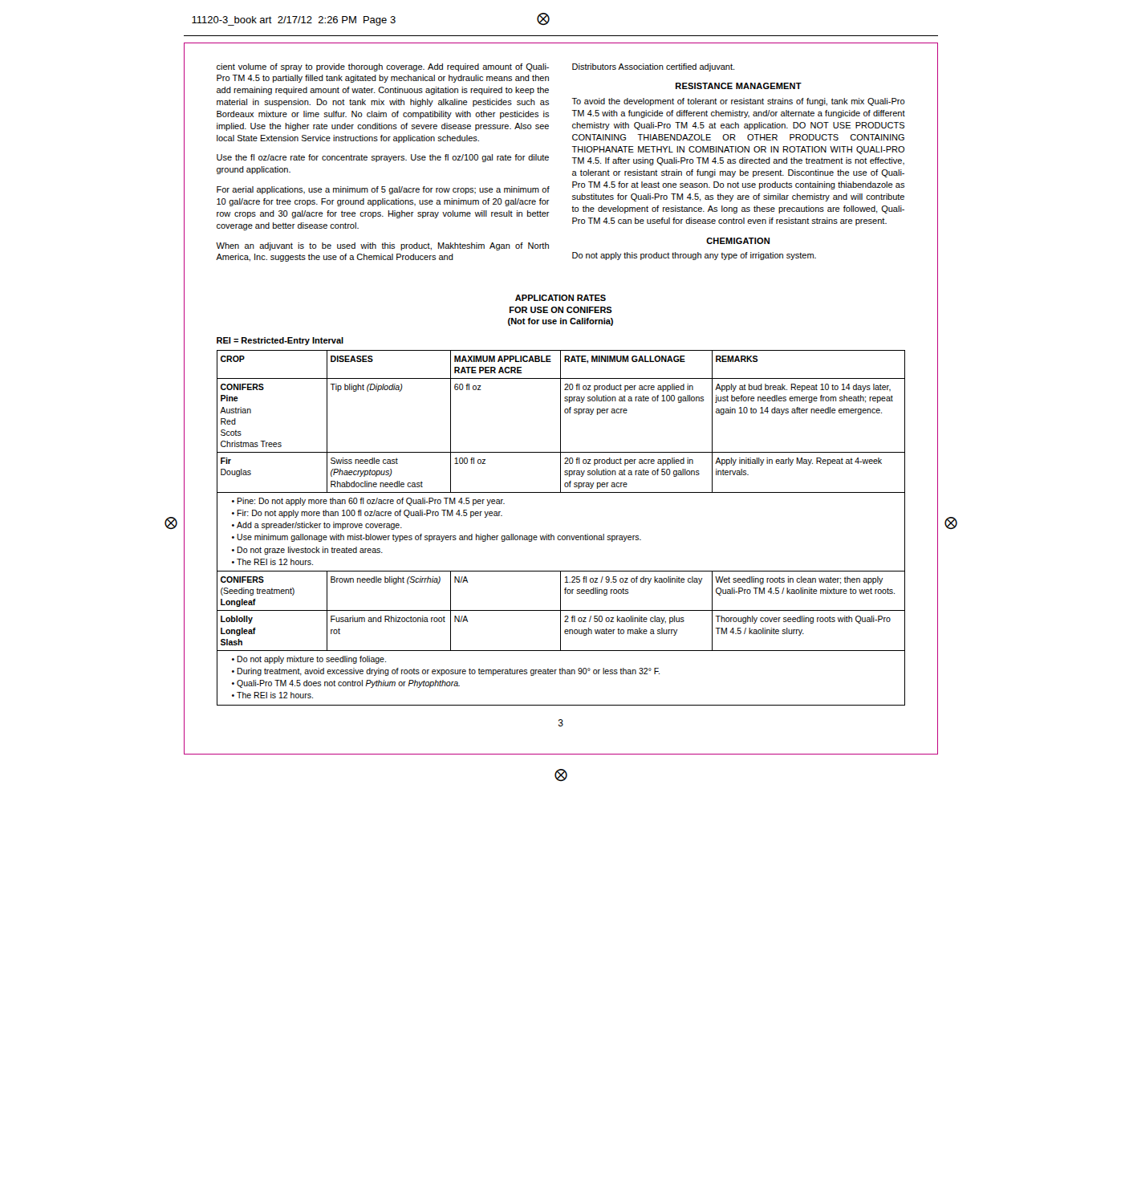11120-3_book art 2/17/12 2:26 PM Page 3 ⨂
cient volume of spray to provide thorough coverage. Add required amount of Quali-Pro TM 4.5 to partially filled tank agitated by mechanical or hydraulic means and then add remaining required amount of water. Continuous agitation is required to keep the material in suspension. Do not tank mix with highly alkaline pesticides such as Bordeaux mixture or lime sulfur. No claim of compatibility with other pesticides is implied. Use the higher rate under conditions of severe disease pressure. Also see local State Extension Service instructions for application schedules.
Use the fl oz/acre rate for concentrate sprayers. Use the fl oz/100 gal rate for dilute ground application.
For aerial applications, use a minimum of 5 gal/acre for row crops; use a minimum of 10 gal/acre for tree crops. For ground applications, use a minimum of 20 gal/acre for row crops and 30 gal/acre for tree crops. Higher spray volume will result in better coverage and better disease control.
When an adjuvant is to be used with this product, Makhteshim Agan of North America, Inc. suggests the use of a Chemical Producers and
Distributors Association certified adjuvant.
RESISTANCE MANAGEMENT
To avoid the development of tolerant or resistant strains of fungi, tank mix Quali-Pro TM 4.5 with a fungicide of different chemistry, and/or alternate a fungicide of different chemistry with Quali-Pro TM 4.5 at each application. DO NOT USE PRODUCTS CONTAINING THIABENDAZOLE OR OTHER PRODUCTS CONTAINING THIOPHANATE METHYL IN COMBINATION OR IN ROTATION WITH QUALI-PRO TM 4.5. If after using Quali-Pro TM 4.5 as directed and the treatment is not effective, a tolerant or resistant strain of fungi may be present. Discontinue the use of Quali-Pro TM 4.5 for at least one season. Do not use products containing thiabendazole as substitutes for Quali-Pro TM 4.5, as they are of similar chemistry and will contribute to the development of resistance. As long as these precautions are followed, Quali-Pro TM 4.5 can be useful for disease control even if resistant strains are present.
CHEMIGATION
Do not apply this product through any type of irrigation system.
APPLICATION RATES
FOR USE ON CONIFERS
(Not for use in California)
REI = Restricted-Entry Interval
| CROP | DISEASES | MAXIMUM APPLICABLE RATE PER ACRE | RATE, MINIMUM GALLONAGE | REMARKS |
| --- | --- | --- | --- | --- |
| CONIFERS Pine Austrian Red Scots Christmas Trees | Tip blight (Diplodia) | 60 fl oz | 20 fl oz product per acre applied in spray solution at a rate of 100 gallons of spray per acre | Apply at bud break. Repeat 10 to 14 days later, just before needles emerge from sheath; repeat again 10 to 14 days after needle emergence. |
| Fir Douglas | Swiss needle cast (Phaecryptopus) Rhabdocline needle cast | 100 fl oz | 20 fl oz product per acre applied in spray solution at a rate of 50 gallons of spray per acre | Apply initially in early May. Repeat at 4-week intervals. |
| Pine: Do not apply more than 60 fl oz/acre of Quali-Pro TM 4.5 per year. Fir: Do not apply more than 100 fl oz/acre of Quali-Pro TM 4.5 per year. Add a spreader/sticker to improve coverage. Use minimum gallonage with mist-blower types of sprayers and higher gallonage with conventional sprayers. Do not graze livestock in treated areas. The REI is 12 hours. |
| CONIFERS (Seeding treatment) Longleaf | Brown needle blight (Scirrhia) | N/A | 1.25 fl oz / 9.5 oz of dry kaolinite clay for seedling roots | Wet seedling roots in clean water; then apply Quali-Pro TM 4.5 / kaolinite mixture to wet roots. |
| Loblolly Longleaf Slash | Fusarium and Rhizoctonia root rot | N/A | 2 fl oz / 50 oz kaolinite clay, plus enough water to make a slurry | Thoroughly cover seedling roots with Quali-Pro TM 4.5 / kaolinite slurry. |
| Do not apply mixture to seedling foliage. During treatment, avoid excessive drying of roots or exposure to temperatures greater than 90° or less than 32° F. Quali-Pro TM 4.5 does not control Pythium or Phytophthora. The REI is 12 hours. |
3
⨂ ⨂ ⨂